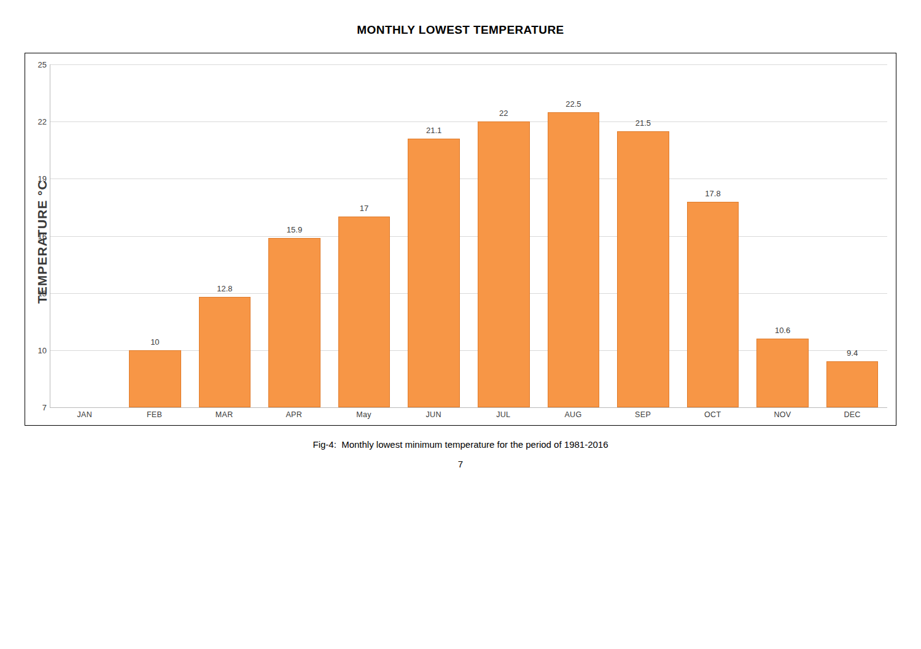MONTHLY LOWEST TEMPERATURE
TEMPERATURE °C
25
22
19
16
13
10
7
10
12.8
15.9
17
21.1
22
22.5
21.5
17.8
10.6
9.4
JAN FEB MAR APR May JUN JUL AUG SEP OCT NOV DEC
Fig-4: Monthly lowest minimum temperature for the period of 1981-2016
7